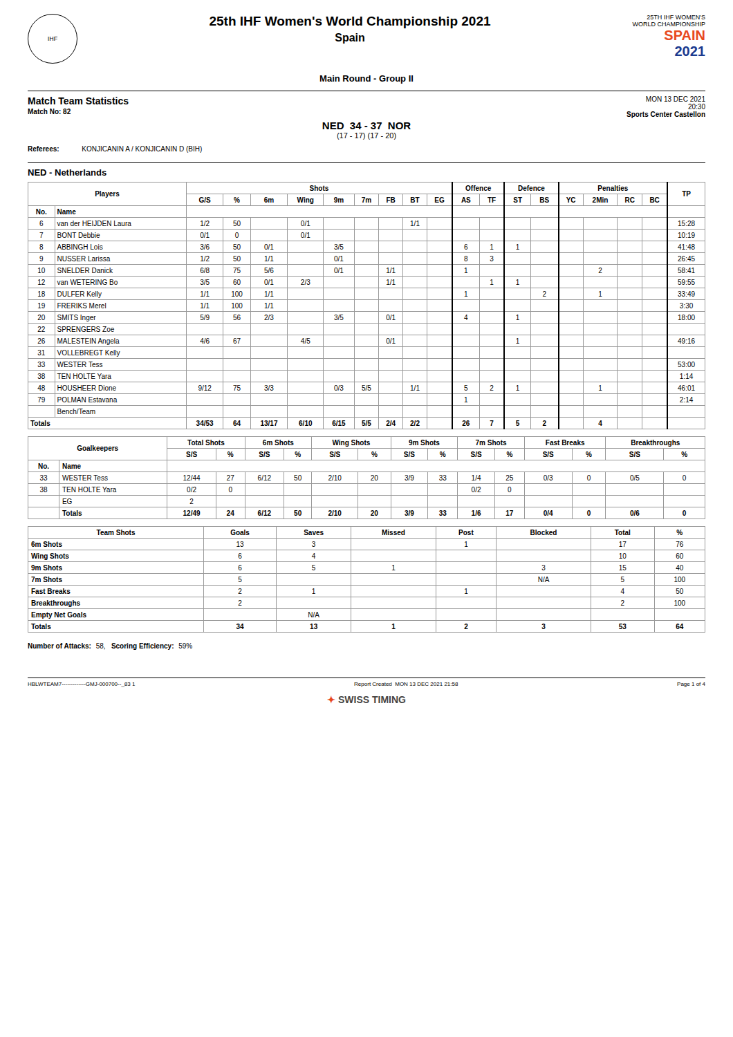IHF
25th IHF Women's World Championship 2021
Spain
25TH IHF WOMEN'S
WORLD CHAMPIONSHIP
SPAIN
2021
Main Round - Group II
Match Team Statistics
Match No: 82
MON 13 DEC 2021
20:30
Sports Center Castellon
NED 34 - 37 NOR
(17 - 17) (17 - 20)
Referees: KONJICANIN A / KONJICANIN D (BIH)
NED - Netherlands
| Players | Shots | Offence | Defence | Penalties | TP |
| --- | --- | --- | --- | --- | --- |
| G/S | % | 6m | Wing | 9m | 7m | FB | BT | EG | AS | TF | ST | BS | YC | 2Min | RC | BC |
| No. | Name | | | | | |
| 6 | van der HEIJDEN Laura | 1/2 | 50 | | 0/1 | | | | 1/1 | | | | | | | | | | 15:28 |
| 7 | BONT Debbie | 0/1 | 0 | | 0/1 | | | | | | | | | | | | | | 10:19 |
| 8 | ABBINGH Lois | 3/6 | 50 | 0/1 | | 3/5 | | | | | 6 | 1 | 1 | | | | | | 41:48 |
| 9 | NUSSER Larissa | 1/2 | 50 | 1/1 | | 0/1 | | | | | 8 | 3 | | | | | | | 26:45 |
| 10 | SNELDER Danick | 6/8 | 75 | 5/6 | | 0/1 | | 1/1 | | | 1 | | | | | 2 | | | 58:41 |
| 12 | van WETERING Bo | 3/5 | 60 | 0/1 | 2/3 | | | 1/1 | | | | 1 | 1 | | | | | | 59:55 |
| 18 | DULFER Kelly | 1/1 | 100 | 1/1 | | | | | | | 1 | | | 2 | | 1 | | | 33:49 |
| 19 | FRERIKS Merel | 1/1 | 100 | 1/1 | | | | | | | | | | | | | | | 3:30 |
| 20 | SMITS Inger | 5/9 | 56 | 2/3 | | 3/5 | | 0/1 | | | 4 | | 1 | | | | | | 18:00 |
| 22 | SPRENGERS Zoe | | | | | | | | | | | | | | | | | | |
| 26 | MALESTEIN Angela | 4/6 | 67 | | 4/5 | | | 0/1 | | | | | 1 | | | | | | 49:16 |
| 31 | VOLLEBREGT Kelly | | | | | | | | | | | | | | | | | | |
| 33 | WESTER Tess | | | | | | | | | | | | | | | | | | 53:00 |
| 38 | TEN HOLTE Yara | | | | | | | | | | | | | | | | | | 1:14 |
| 48 | HOUSHEER Dione | 9/12 | 75 | 3/3 | | 0/3 | 5/5 | | 1/1 | | 5 | 2 | 1 | | | 1 | | | 46:01 |
| 79 | POLMAN Estavana | | | | | | | | | | 1 | | | | | | | | 2:14 |
| | Bench/Team | | | | | | | | | | | | | | | | | | |
| Totals | 34/53 | 64 | 13/17 | 6/10 | 6/15 | 5/5 | 2/4 | 2/2 | | 26 | 7 | 5 | 2 | | 4 | | | |
| Goalkeepers | Total Shots | 6m Shots | Wing Shots | 9m Shots | 7m Shots | Fast Breaks | Breakthroughs |
| --- | --- | --- | --- | --- | --- | --- | --- |
| S/S | % | S/S | % | S/S | % | S/S | % | S/S | % | S/S | % | S/S | % |
| No. | Name | |
| 33 | WESTER Tess | 12/44 | 27 | 6/12 | 50 | 2/10 | 20 | 3/9 | 33 | 1/4 | 25 | 0/3 | 0 | 0/5 | 0 |
| 38 | TEN HOLTE Yara | 0/2 | 0 | | | | | | | 0/2 | 0 | | | | |
| | EG | 2 | | | | | | | | | | | | | |
| | Totals | 12/49 | 24 | 6/12 | 50 | 2/10 | 20 | 3/9 | 33 | 1/6 | 17 | 0/4 | 0 | 0/6 | 0 |
| Team Shots | Goals | Saves | Missed | Post | Blocked | Total | % |
| --- | --- | --- | --- | --- | --- | --- | --- |
| 6m Shots | 13 | 3 | | 1 | | 17 | 76 |
| Wing Shots | 6 | 4 | | | | 10 | 60 |
| 9m Shots | 6 | 5 | 1 | | 3 | 15 | 40 |
| 7m Shots | 5 | | | | N/A | 5 | 100 |
| Fast Breaks | 2 | 1 | | 1 | | 4 | 50 |
| Breakthroughs | 2 | | | | | 2 | 100 |
| Empty Net Goals | | N/A | | | | | |
| Totals | 34 | 13 | 1 | 2 | 3 | 53 | 64 |
Number of Attacks: 58, Scoring Efficiency: 59%
HBLWTEAM7-------------GMJ-000700--_83 1
Report Created MON 13 DEC 2021 21:58
Page 1 of 4
✦ SWISS TIMING